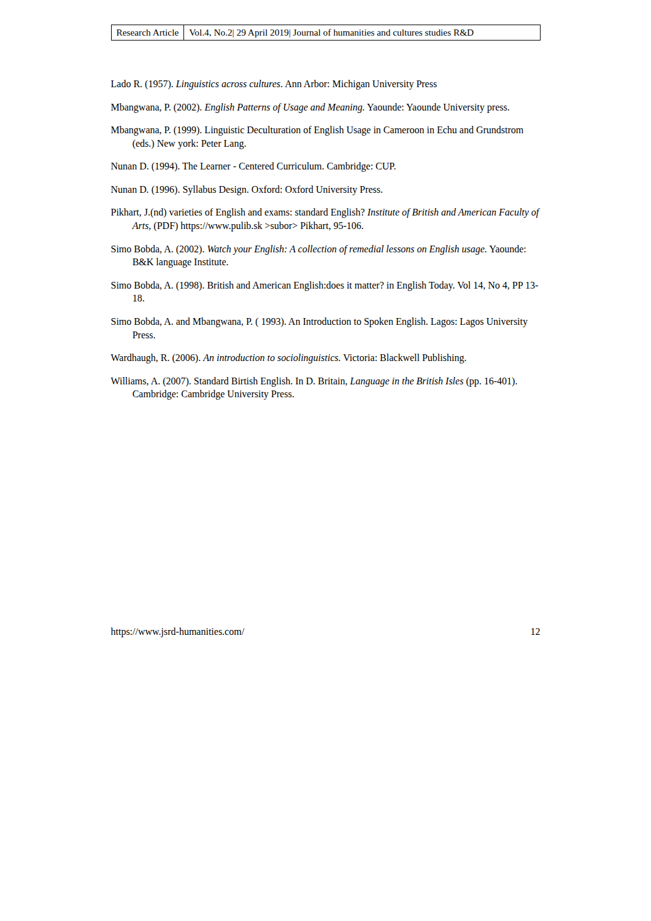Research Article
Vol.4, No.2| 29 April 2019| Journal of humanities and cultures studies R&D
Lado R. (1957). Linguistics across cultures. Ann Arbor: Michigan University Press
Mbangwana, P. (2002). English Patterns of Usage and Meaning. Yaounde: Yaounde University press.
Mbangwana, P. (1999). Linguistic Deculturation of English Usage in Cameroon in Echu and Grundstrom (eds.) New york: Peter Lang.
Nunan D. (1994). The Learner - Centered Curriculum. Cambridge: CUP.
Nunan D. (1996). Syllabus Design. Oxford: Oxford University Press.
Pikhart, J.(nd) varieties of English and exams: standard English? Institute of British and American Faculty of Arts, (PDF) https://www.pulib.sk >subor> Pikhart, 95-106.
Simo Bobda, A. (2002). Watch your English: A collection of remedial lessons on English usage. Yaounde: B&K language Institute.
Simo Bobda, A. (1998). British and American English:does it matter? in English Today. Vol 14, No 4, PP 13-18.
Simo Bobda, A. and Mbangwana, P. ( 1993). An Introduction to Spoken English. Lagos: Lagos University Press.
Wardhaugh, R. (2006). An introduction to sociolinguistics. Victoria: Blackwell Publishing.
Williams, A. (2007). Standard Birtish English. In D. Britain, Language in the British Isles (pp. 16-401). Cambridge: Cambridge University Press.
https://www.jsrd-humanities.com/ 12